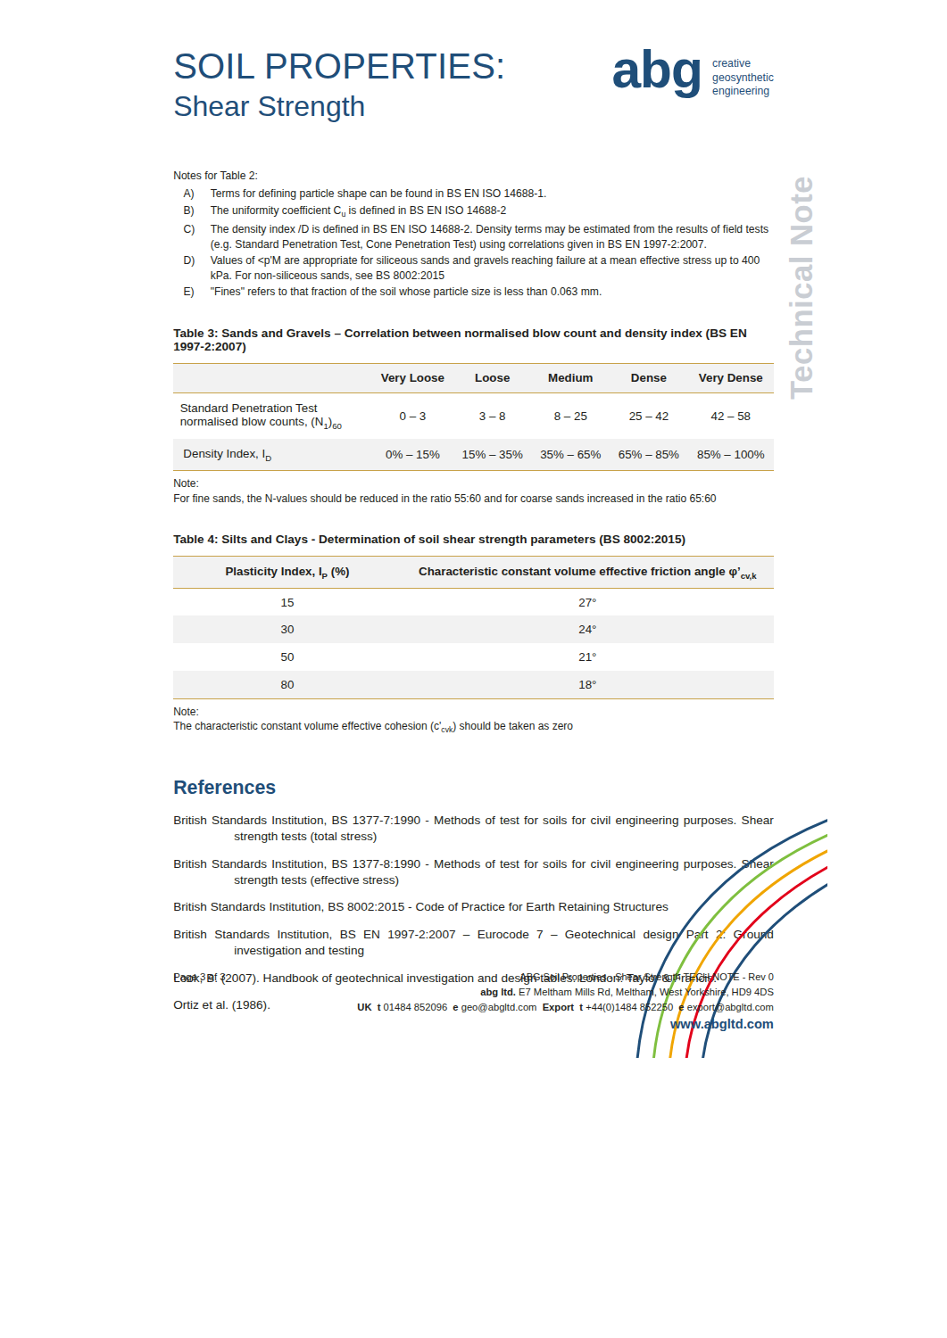SOIL PROPERTIES:
Shear Strength
abg
creative
geosynthetic
engineering
Technical Note
Notes for Table 2:
A) Terms for defining particle shape can be found in BS EN ISO 14688-1.
B) The uniformity coefficient Cu is defined in BS EN ISO 14688-2
C) The density index /D is defined in BS EN ISO 14688-2. Density terms may be estimated from the results of field tests (e.g. Standard Penetration Test, Cone Penetration Test) using correlations given in BS EN 1997-2:2007.
D) Values of <p'M are appropriate for siliceous sands and gravels reaching failure at a mean effective stress up to 400 kPa. For non-siliceous sands, see BS 8002:2015
E)"Fines" refers to that fraction of the soil whose particle size is less than 0.063 mm.
Table 3: Sands and Gravels – Correlation between normalised blow count and density index (BS EN 1997-2:2007)
| | Very Loose | Loose | Medium | Dense | Very Dense |
| --- | --- | --- | --- | --- | --- |
| Standard Penetration Test normalised blow counts, (N 1 ) 60 | 0 – 3 | 3 – 8 | 8 – 25 | 25 – 42 | 42 – 58 |
| Density Index, I D | 0% – 15% | 15% – 35% | 35% – 65% | 65% – 85% | 85% – 100% |
Note: For fine sands, the N-values should be reduced in the ratio 55:60 and for coarse sands increased in the ratio 65:60
Table 4: Silts and Clays - Determination of soil shear strength parameters (BS 8002:2015)
| Plasticity Index, I P (%) | Characteristic constant volume effective friction angle φ’ cv,k |
| --- | --- |
| 15 | 27° |
| 30 | 24° |
| 50 | 21° |
| 80 | 18° |
Note: The characteristic constant volume effective cohesion (c'cvk) should be taken as zero
References
British Standards Institution, BS 1377-7:1990 - Methods of test for soils for civil engineering purposes. Shear strength tests (total stress)
British Standards Institution, BS 1377-8:1990 - Methods of test for soils for civil engineering purposes. Shear strength tests (effective stress)
British Standards Institution, BS 8002:2015 - Code of Practice for Earth Retaining Structures
British Standards Institution, BS EN 1997-2:2007 – Eurocode 7 – Geotechnical design Part 2: Ground investigation and testing
Look, B. (2007). Handbook of geotechnical investigation and design tables. London: Taylor & Francis.
Ortiz et al. (1986).
Page 3 of 3
ABG Soil Properties - Shear Strength TECH NOTE - Rev 0
abg ltd. E7 Meltham Mills Rd, Meltham, West Yorkshire, HD9 4DS
UK t 01484 852096 e geo@abgltd.com Export t +44(0)1484 852250 e export@abgltd.com
www.abgltd.com